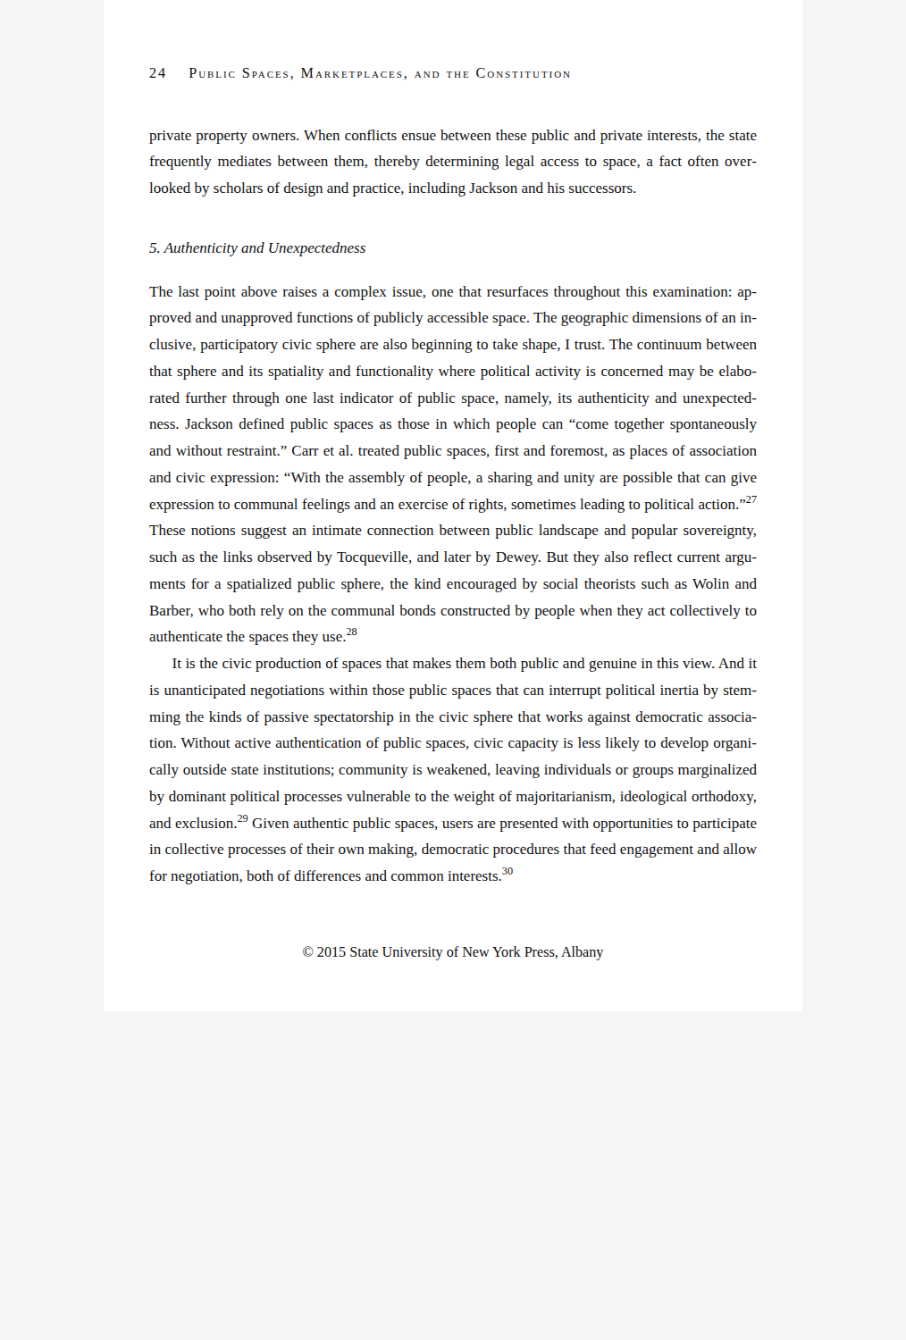24 Public Spaces, Marketplaces, and the Constitution
private property owners. When conflicts ensue between these public and private interests, the state frequently mediates between them, thereby determining legal access to space, a fact often overlooked by scholars of design and practice, including Jackson and his successors.
5. Authenticity and Unexpectedness
The last point above raises a complex issue, one that resurfaces throughout this examination: approved and unapproved functions of publicly accessible space. The geographic dimensions of an inclusive, participatory civic sphere are also beginning to take shape, I trust. The continuum between that sphere and its spatiality and functionality where political activity is concerned may be elaborated further through one last indicator of public space, namely, its authenticity and unexpectedness. Jackson defined public spaces as those in which people can “come together spontaneously and without restraint.” Carr et al. treated public spaces, first and foremost, as places of association and civic expression: “With the assembly of people, a sharing and unity are possible that can give expression to communal feelings and an exercise of rights, sometimes leading to political action.”27 These notions suggest an intimate connection between public landscape and popular sovereignty, such as the links observed by Tocqueville, and later by Dewey. But they also reflect current arguments for a spatialized public sphere, the kind encouraged by social theorists such as Wolin and Barber, who both rely on the communal bonds constructed by people when they act collectively to authenticate the spaces they use.28
It is the civic production of spaces that makes them both public and genuine in this view. And it is unanticipated negotiations within those public spaces that can interrupt political inertia by stemming the kinds of passive spectatorship in the civic sphere that works against democratic association. Without active authentication of public spaces, civic capacity is less likely to develop organically outside state institutions; community is weakened, leaving individuals or groups marginalized by dominant political processes vulnerable to the weight of majoritarianism, ideological orthodoxy, and exclusion.29 Given authentic public spaces, users are presented with opportunities to participate in collective processes of their own making, democratic procedures that feed engagement and allow for negotiation, both of differences and common interests.30
© 2015 State University of New York Press, Albany